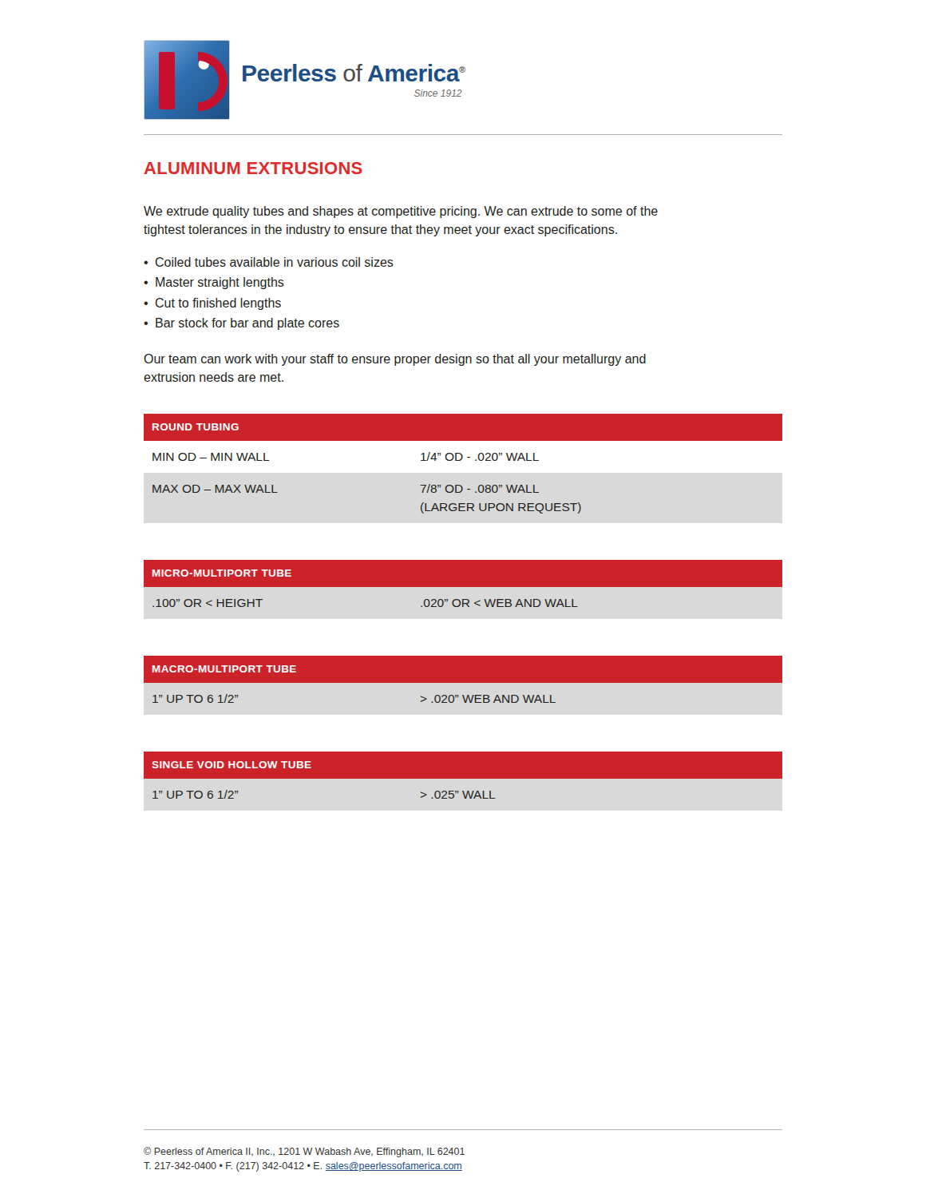Peerless of America®
Since 1912
ALUMINUM EXTRUSIONS
We extrude quality tubes and shapes at competitive pricing. We can extrude to some of the tightest tolerances in the industry to ensure that they meet your exact specifications.
Coiled tubes available in various coil sizes
Master straight lengths
Cut to finished lengths
Bar stock for bar and plate cores
Our team can work with your staff to ensure proper design so that all your metallurgy and extrusion needs are met.
ROUND TUBING
| MIN OD – MIN WALL | 1/4” OD - .020” WALL |
| MAX OD – MAX WALL | 7/8” OD - .080” WALL (LARGER UPON REQUEST) |
MICRO-MULTIPORT TUBE
| .100” OR < HEIGHT | .020” OR < WEB AND WALL |
MACRO-MULTIPORT TUBE
| 1” UP TO 6 1/2” | > .020” WEB AND WALL |
SINGLE VOID HOLLOW TUBE
| 1” UP TO 6 1/2” | > .025” WALL |
© Peerless of America II, Inc., 1201 W Wabash Ave, Effingham, IL 62401
T. 217-342-0400 • F. (217) 342-0412 • E. sales@peerlessofamerica.com